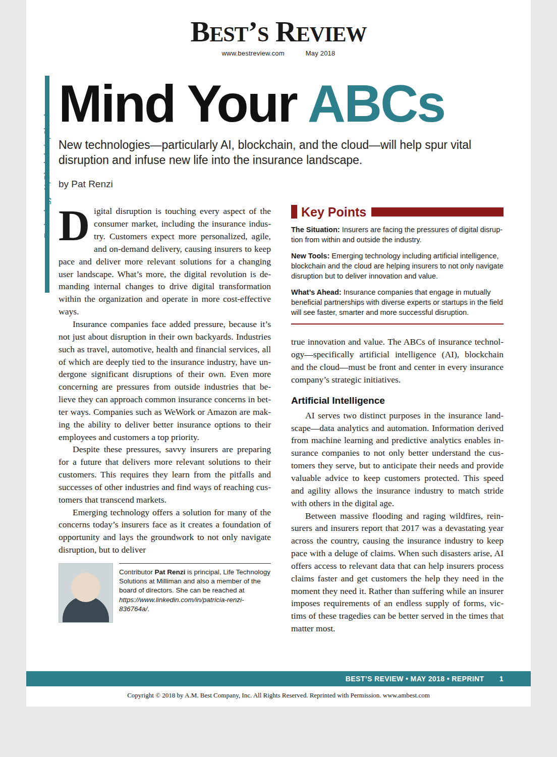BEST’S REVIEW
www.bestreview.com May 2018
Technology: AI, Blockchain, Cloud
Mind Your ABCs
New technologies—particularly AI, blockchain, and the cloud—will help spur vital disruption and infuse new life into the insurance landscape.
by Pat Renzi
Digital disruption is touching every aspect of the consumer market, including the insurance industry. Customers expect more personalized, agile, and on-demand delivery, causing insurers to keep pace and deliver more relevant solutions for a changing user landscape. What’s more, the digital revolution is demanding internal changes to drive digital transformation within the organization and operate in more cost-effective ways.
Insurance companies face added pressure, because it’s not just about disruption in their own backyards. Industries such as travel, automotive, health and financial services, all of which are deeply tied to the insurance industry, have undergone significant disruptions of their own. Even more concerning are pressures from outside industries that believe they can approach common insurance concerns in better ways. Companies such as WeWork or Amazon are making the ability to deliver better insurance options to their employees and customers a top priority.
Despite these pressures, savvy insurers are preparing for a future that delivers more relevant solutions to their customers. This requires they learn from the pitfalls and successes of other industries and find ways of reaching customers that transcend markets.
Emerging technology offers a solution for many of the concerns today’s insurers face as it creates a foundation of opportunity and lays the groundwork to not only navigate disruption, but to deliver
Contributor Pat Renzi is principal, Life Technology Solutions at Milliman and also a member of the board of directors. She can be reached at https://www.linkedin.com/in/patricia-renzi-836764a/.
Key Points
The Situation: Insurers are facing the pressures of digital disruption from within and outside the industry.
New Tools: Emerging technology including artificial intelligence, blockchain and the cloud are helping insurers to not only navigate disruption but to deliver innovation and value.
What’s Ahead: Insurance companies that engage in mutually beneficial partnerships with diverse experts or startups in the field will see faster, smarter and more successful disruption.
true innovation and value. The ABCs of insurance technology—specifically artificial intelligence (AI), blockchain and the cloud—must be front and center in every insurance company’s strategic initiatives.
Artificial Intelligence
AI serves two distinct purposes in the insurance landscape—data analytics and automation. Information derived from machine learning and predictive analytics enables insurance companies to not only better understand the customers they serve, but to anticipate their needs and provide valuable advice to keep customers protected. This speed and agility allows the insurance industry to match stride with others in the digital age.
Between massive flooding and raging wildfires, reinsurers and insurers report that 2017 was a devastating year across the country, causing the insurance industry to keep pace with a deluge of claims. When such disasters arise, AI offers access to relevant data that can help insurers process claims faster and get customers the help they need in the moment they need it. Rather than suffering while an insurer imposes requirements of an endless supply of forms, victims of these tragedies can be better served in the times that matter most.
BEST’S REVIEW • MAY 2018 • REPRINT 1
Copyright © 2018 by A.M. Best Company, Inc. All Rights Reserved. Reprinted with Permission. www.ambest.com